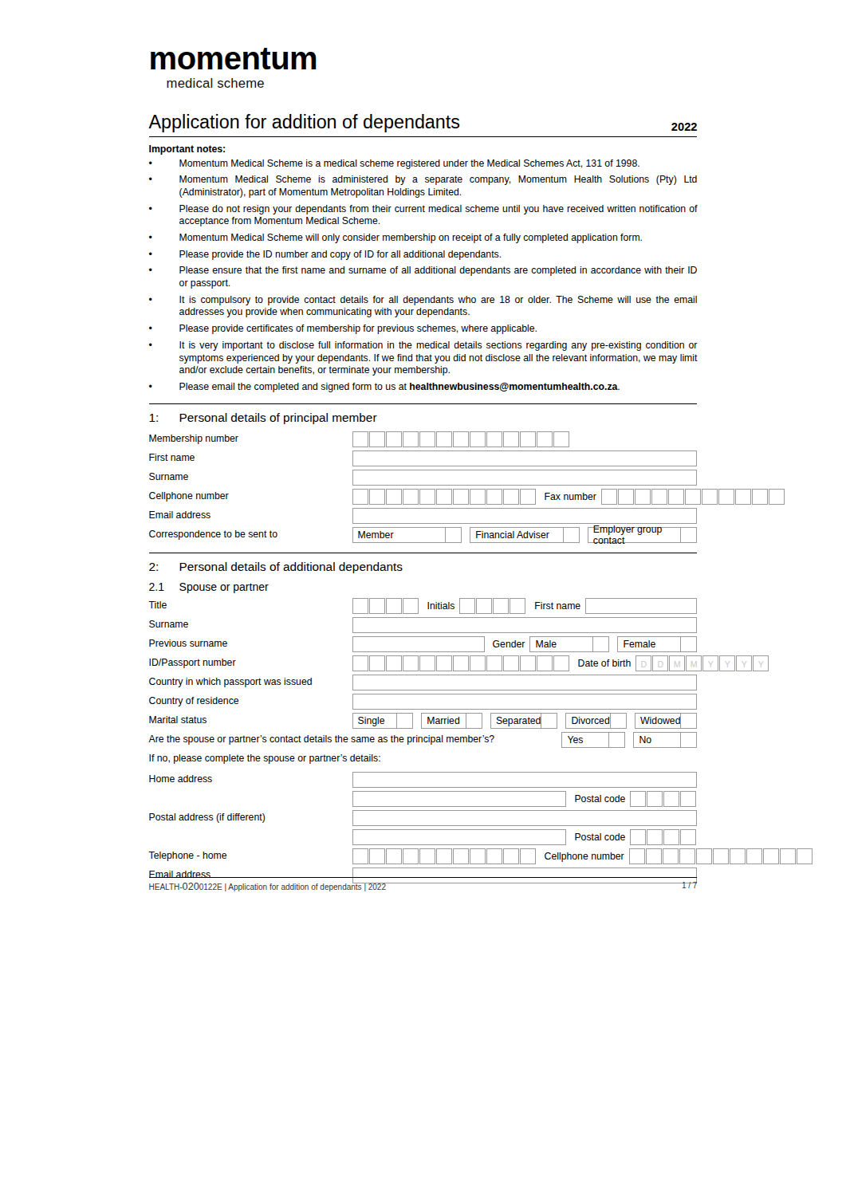momentum
medical scheme
Application for addition of dependants
2022
Important notes:
Momentum Medical Scheme is a medical scheme registered under the Medical Schemes Act, 131 of 1998.
Momentum Medical Scheme is administered by a separate company, Momentum Health Solutions (Pty) Ltd (Administrator), part of Momentum Metropolitan Holdings Limited.
Please do not resign your dependants from their current medical scheme until you have received written notification of acceptance from Momentum Medical Scheme.
Momentum Medical Scheme will only consider membership on receipt of a fully completed application form.
Please provide the ID number and copy of ID for all additional dependants.
Please ensure that the first name and surname of all additional dependants are completed in accordance with their ID or passport.
It is compulsory to provide contact details for all dependants who are 18 or older. The Scheme will use the email addresses you provide when communicating with your dependants.
Please provide certificates of membership for previous schemes, where applicable.
It is very important to disclose full information in the medical details sections regarding any pre-existing condition or symptoms experienced by your dependants. If we find that you did not disclose all the relevant information, we may limit and/or exclude certain benefits, or terminate your membership.
Please email the completed and signed form to us at healthnewbusiness@momentumhealth.co.za.
1:
Personal details of principal member
Membership number
First name
Surname
Cellphone number
Fax number
Email address
Correspondence to be sent to
Member
Financial Adviser
Employer group contact
2:
Personal details of additional dependants
2.1
Spouse or partner
Title
Initials
First name
Surname
Previous surname
Gender
Male
Female
ID/Passport number
Date of birth
D
D
M
M
Y
Y
Y
Y
Country in which passport was issued
Country of residence
Marital status
Single
Married
Separated
Divorced
Widowed
Are the spouse or partner’s contact details the same as the principal member’s?
Yes
No
If no, please complete the spouse or partner’s details:
Home address
Postal code
Postal address (if different)
Postal code
Telephone - home
Cellphone number
Email address
HEALTH-0200122E | Application for addition of dependants | 2022
1 / 7